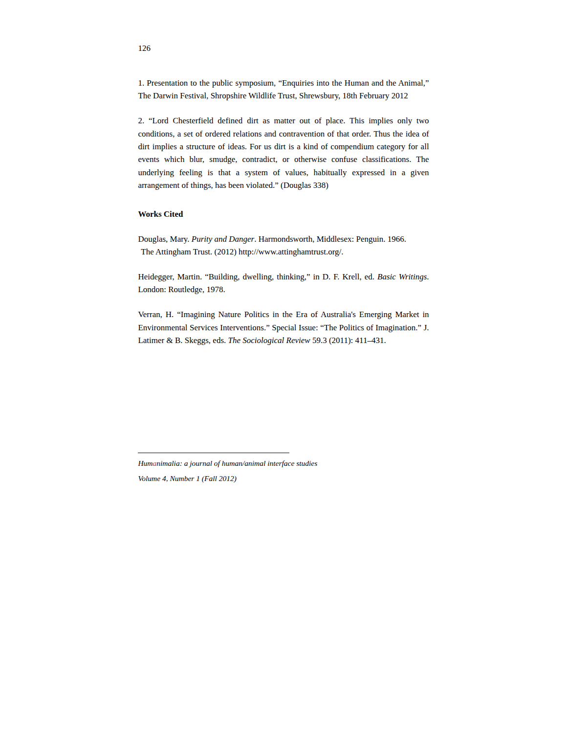126
1. Presentation to the public symposium, “Enquiries into the Human and the Animal,” The Darwin Festival, Shropshire Wildlife Trust, Shrewsbury, 18th February 2012
2. “Lord Chesterfield defined dirt as matter out of place. This implies only two conditions, a set of ordered relations and contravention of that order. Thus the idea of dirt implies a structure of ideas. For us dirt is a kind of compendium category for all events which blur, smudge, contradict, or otherwise confuse classifications. The underlying feeling is that a system of values, habitually expressed in a given arrangement of things, has been violated.” (Douglas 338)
Works Cited
Douglas, Mary. Purity and Danger. Harmondsworth, Middlesex: Penguin. 1966. The Attingham Trust. (2012) http://www.attinghamtrust.org/.
Heidegger, Martin. “Building, dwelling, thinking,” in D. F. Krell, ed. Basic Writings. London: Routledge, 1978.
Verran, H. “Imagining Nature Politics in the Era of Australia's Emerging Market in Environmental Services Interventions.” Special Issue: “The Politics of Imagination.” J. Latimer & B. Skeggs, eds. The Sociological Review 59.3 (2011): 411–431.
Humanimalia: a journal of human/animal interface studies
Volume 4, Number 1 (Fall 2012)